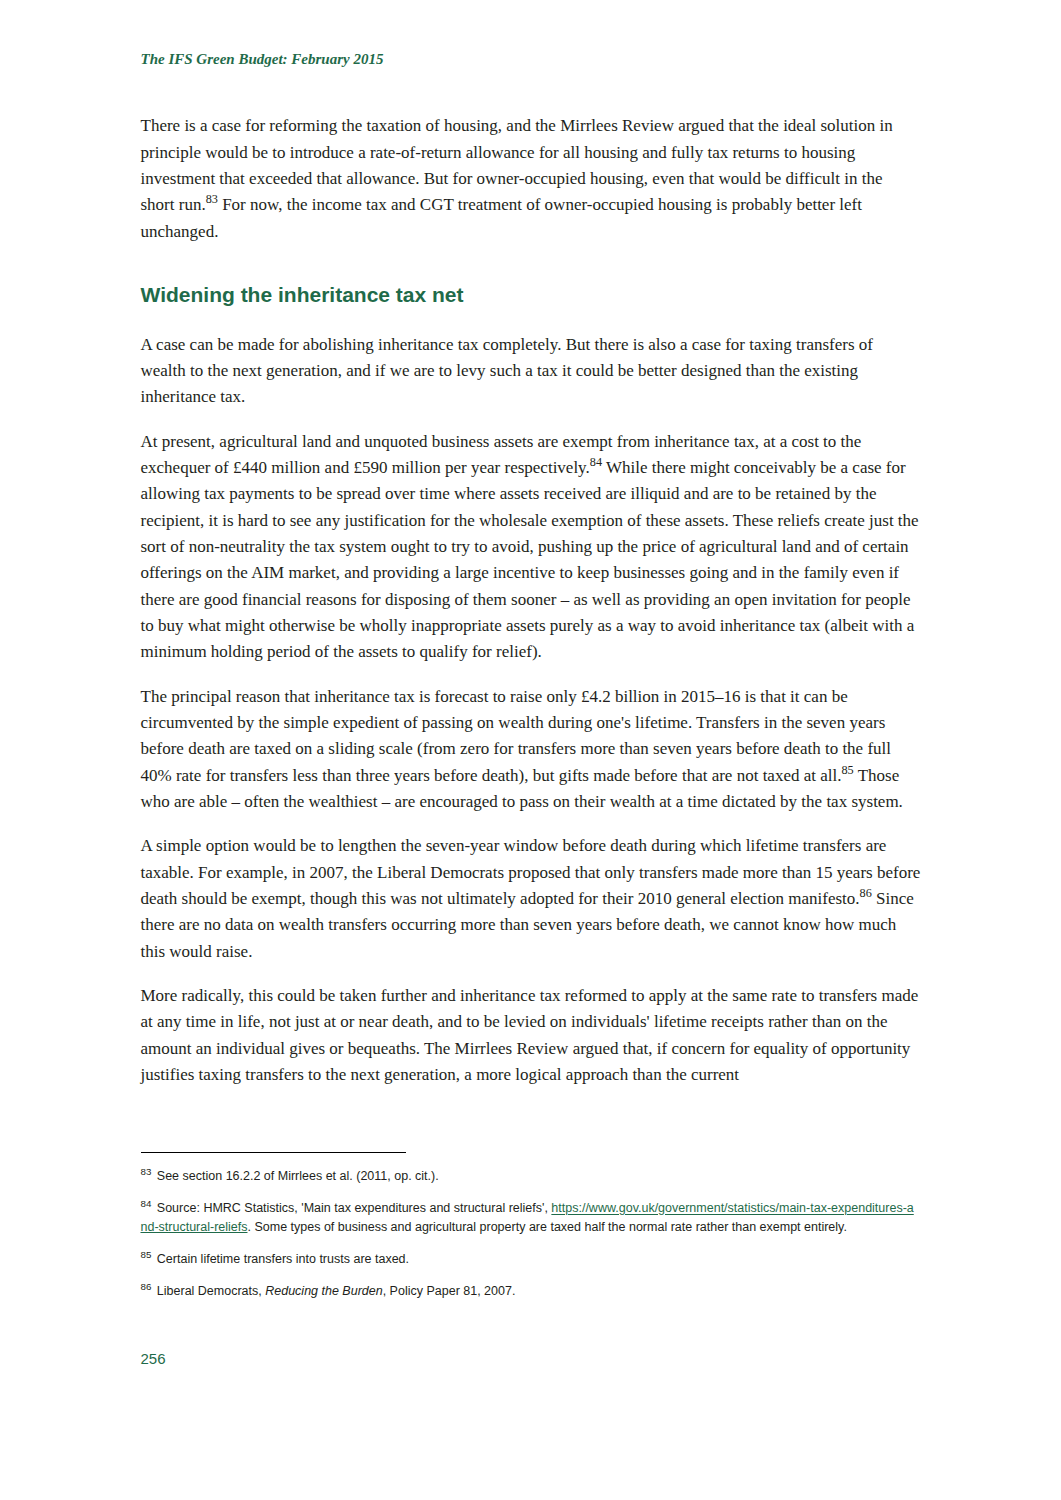The IFS Green Budget: February 2015
There is a case for reforming the taxation of housing, and the Mirrlees Review argued that the ideal solution in principle would be to introduce a rate-of-return allowance for all housing and fully tax returns to housing investment that exceeded that allowance. But for owner-occupied housing, even that would be difficult in the short run.83 For now, the income tax and CGT treatment of owner-occupied housing is probably better left unchanged.
Widening the inheritance tax net
A case can be made for abolishing inheritance tax completely. But there is also a case for taxing transfers of wealth to the next generation, and if we are to levy such a tax it could be better designed than the existing inheritance tax.
At present, agricultural land and unquoted business assets are exempt from inheritance tax, at a cost to the exchequer of £440 million and £590 million per year respectively.84 While there might conceivably be a case for allowing tax payments to be spread over time where assets received are illiquid and are to be retained by the recipient, it is hard to see any justification for the wholesale exemption of these assets. These reliefs create just the sort of non-neutrality the tax system ought to try to avoid, pushing up the price of agricultural land and of certain offerings on the AIM market, and providing a large incentive to keep businesses going and in the family even if there are good financial reasons for disposing of them sooner – as well as providing an open invitation for people to buy what might otherwise be wholly inappropriate assets purely as a way to avoid inheritance tax (albeit with a minimum holding period of the assets to qualify for relief).
The principal reason that inheritance tax is forecast to raise only £4.2 billion in 2015–16 is that it can be circumvented by the simple expedient of passing on wealth during one's lifetime. Transfers in the seven years before death are taxed on a sliding scale (from zero for transfers more than seven years before death to the full 40% rate for transfers less than three years before death), but gifts made before that are not taxed at all.85 Those who are able – often the wealthiest – are encouraged to pass on their wealth at a time dictated by the tax system.
A simple option would be to lengthen the seven-year window before death during which lifetime transfers are taxable. For example, in 2007, the Liberal Democrats proposed that only transfers made more than 15 years before death should be exempt, though this was not ultimately adopted for their 2010 general election manifesto.86 Since there are no data on wealth transfers occurring more than seven years before death, we cannot know how much this would raise.
More radically, this could be taken further and inheritance tax reformed to apply at the same rate to transfers made at any time in life, not just at or near death, and to be levied on individuals' lifetime receipts rather than on the amount an individual gives or bequeaths. The Mirrlees Review argued that, if concern for equality of opportunity justifies taxing transfers to the next generation, a more logical approach than the current
83 See section 16.2.2 of Mirrlees et al. (2011, op. cit.).
84 Source: HMRC Statistics, 'Main tax expenditures and structural reliefs', https://www.gov.uk/government/statistics/main-tax-expenditures-and-structural-reliefs. Some types of business and agricultural property are taxed half the normal rate rather than exempt entirely.
85 Certain lifetime transfers into trusts are taxed.
86 Liberal Democrats, Reducing the Burden, Policy Paper 81, 2007.
256